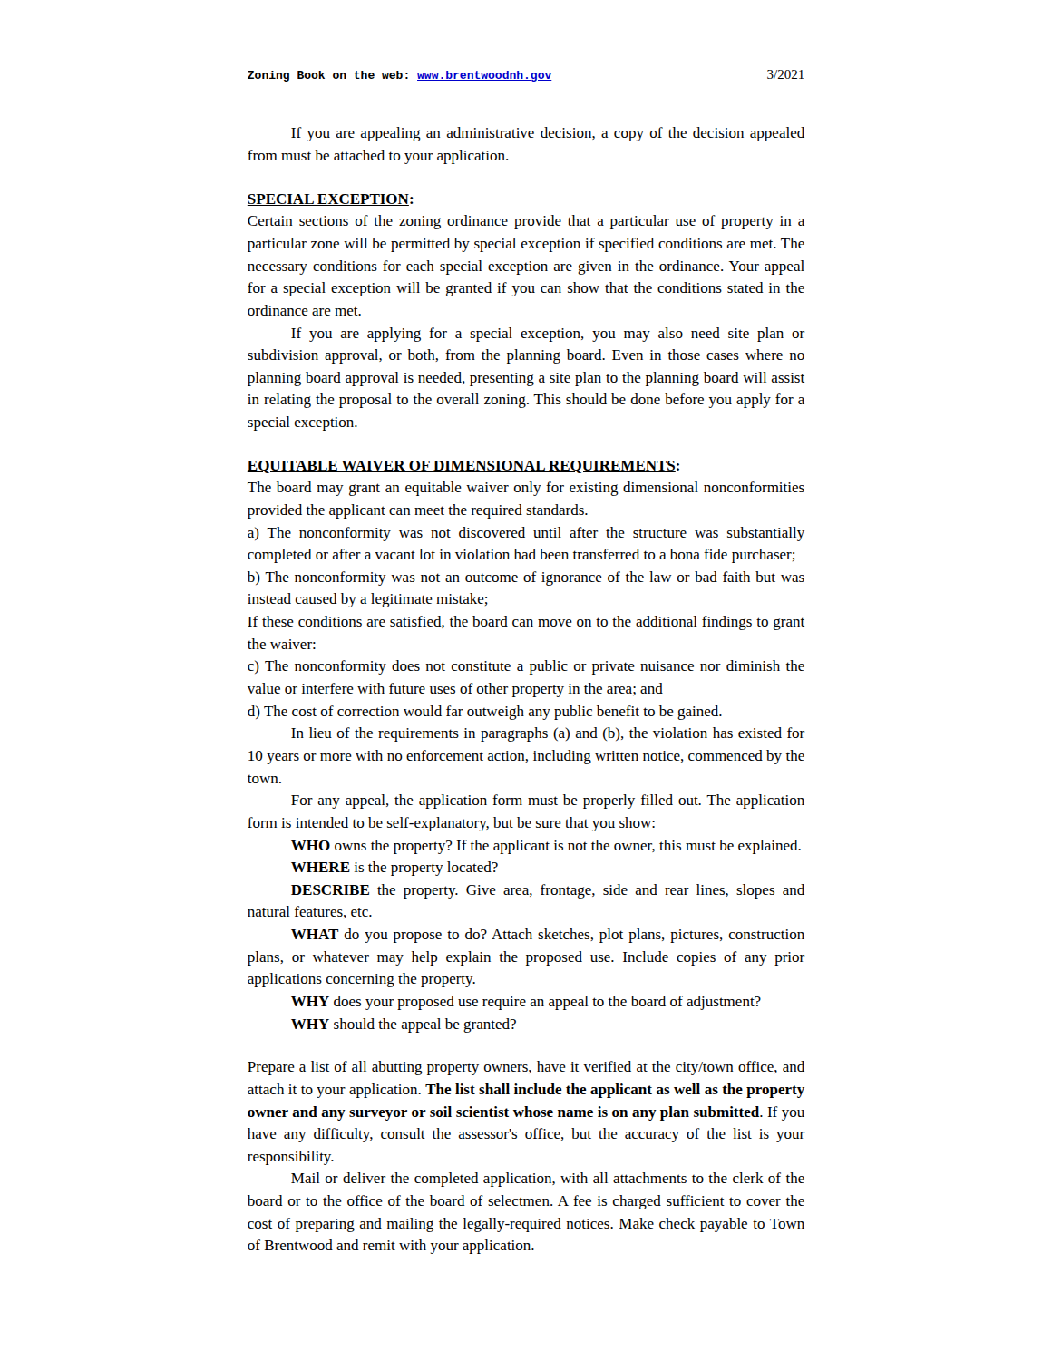Zoning Book on the web: www.brentwoodnh.gov
3/2021
If you are appealing an administrative decision, a copy of the decision appealed from must be attached to your application.
SPECIAL EXCEPTION
:
Certain sections of the zoning ordinance provide that a particular use of property in a particular zone will be permitted by special exception if specified conditions are met. The necessary conditions for each special exception are given in the ordinance. Your appeal for a special exception will be granted if you can show that the conditions stated in the ordinance are met.
If you are applying for a special exception, you may also need site plan or subdivision approval, or both, from the planning board. Even in those cases where no planning board approval is needed, presenting a site plan to the planning board will assist in relating the proposal to the overall zoning. This should be done before you apply for a special exception.
EQUITABLE WAIVER OF DIMENSIONAL REQUIREMENTS
:
The board may grant an equitable waiver only for existing dimensional nonconformities provided the applicant can meet the required standards.
a) The nonconformity was not discovered until after the structure was substantially completed or after a vacant lot in violation had been transferred to a bona fide purchaser;
b) The nonconformity was not an outcome of ignorance of the law or bad faith but was instead caused by a legitimate mistake;
If these conditions are satisfied, the board can move on to the additional findings to grant the waiver:
c) The nonconformity does not constitute a public or private nuisance nor diminish the value or interfere with future uses of other property in the area; and
d) The cost of correction would far outweigh any public benefit to be gained.
In lieu of the requirements in paragraphs (a) and (b), the violation has existed for 10 years or more with no enforcement action, including written notice, commenced by the town.
For any appeal, the application form must be properly filled out. The application form is intended to be self-explanatory, but be sure that you show:
WHO owns the property? If the applicant is not the owner, this must be explained.
WHERE is the property located?
DESCRIBE the property. Give area, frontage, side and rear lines, slopes and natural features, etc.
WHAT do you propose to do? Attach sketches, plot plans, pictures, construction plans, or whatever may help explain the proposed use. Include copies of any prior applications concerning the property.
WHY does your proposed use require an appeal to the board of adjustment?
WHY should the appeal be granted?
Prepare a list of all abutting property owners, have it verified at the city/town office, and attach it to your application. The list shall include the applicant as well as the property owner and any surveyor or soil scientist whose name is on any plan submitted. If you have any difficulty, consult the assessor's office, but the accuracy of the list is your responsibility.
Mail or deliver the completed application, with all attachments to the clerk of the board or to the office of the board of selectmen. A fee is charged sufficient to cover the cost of preparing and mailing the legally-required notices. Make check payable to Town of Brentwood and remit with your application.